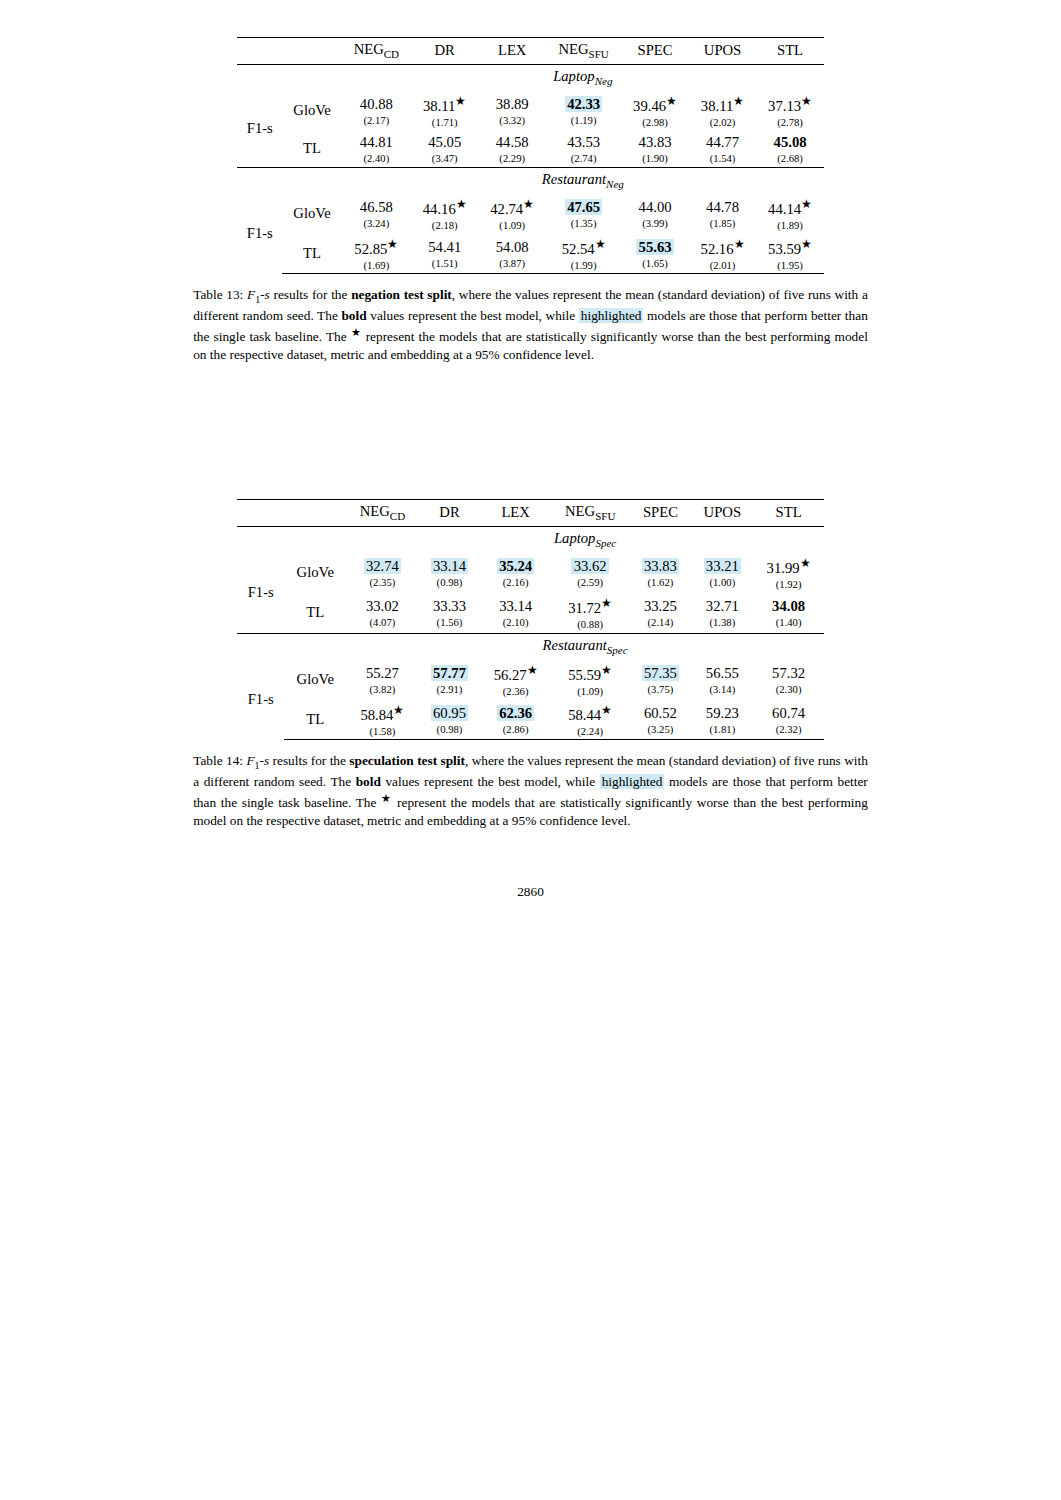| | | NEG CD | DR | LEX | NEG SFU | SPEC | UPOS | STL |
| --- | --- | --- | --- | --- | --- | --- | --- | --- |
| | Laptop Neg |
| F1-s | GloVe | 40.88 (2.17) | 38.11 ★ (1.71) | 38.89 (3.32) | 42.33 (1.19) | 39.46 ★ (2.98) | 38.11 ★ (2.02) | 37.13 ★ (2.78) |
| TL | 44.81 (2.40) | 45.05 (3.47) | 44.58 (2.29) | 43.53 (2.74) | 43.83 (1.90) | 44.77 (1.54) | 45.08 (2.68) |
| | Restaurant Neg |
| F1-s | GloVe | 46.58 (3.24) | 44.16 ★ (2.18) | 42.74 ★ (1.09) | 47.65 (1.35) | 44.00 (3.99) | 44.78 (1.85) | 44.14 ★ (1.89) |
| TL | 52.85 ★ (1.69) | 54.41 (1.51) | 54.08 (3.87) | 52.54 ★ (1.99) | 55.63 (1.65) | 52.16 ★ (2.01) | 53.59 ★ (1.95) |
Table 13: F1-s results for the negation test split, where the values represent the mean (standard deviation) of five runs with a different random seed. The bold values represent the best model, while highlighted models are those that perform better than the single task baseline. The ★ represent the models that are statistically significantly worse than the best performing model on the respective dataset, metric and embedding at a 95% confidence level.
| | | NEG CD | DR | LEX | NEG SFU | SPEC | UPOS | STL |
| --- | --- | --- | --- | --- | --- | --- | --- | --- |
| | Laptop Spec |
| F1-s | GloVe | 32.74 (2.35) | 33.14 (0.98) | 35.24 (2.16) | 33.62 (2.59) | 33.83 (1.62) | 33.21 (1.00) | 31.99 ★ (1.92) |
| TL | 33.02 (4.07) | 33.33 (1.56) | 33.14 (2.10) | 31.72 ★ (0.88) | 33.25 (2.14) | 32.71 (1.38) | 34.08 (1.40) |
| | Restaurant Spec |
| F1-s | GloVe | 55.27 (3.82) | 57.77 (2.91) | 56.27 ★ (2.36) | 55.59 ★ (1.09) | 57.35 (3.75) | 56.55 (3.14) | 57.32 (2.30) |
| TL | 58.84 ★ (1.58) | 60.95 (0.98) | 62.36 (2.86) | 58.44 ★ (2.24) | 60.52 (3.25) | 59.23 (1.81) | 60.74 (2.32) |
Table 14: F1-s results for the speculation test split, where the values represent the mean (standard deviation) of five runs with a different random seed. The bold values represent the best model, while highlighted models are those that perform better than the single task baseline. The ★ represent the models that are statistically significantly worse than the best performing model on the respective dataset, metric and embedding at a 95% confidence level.
2860